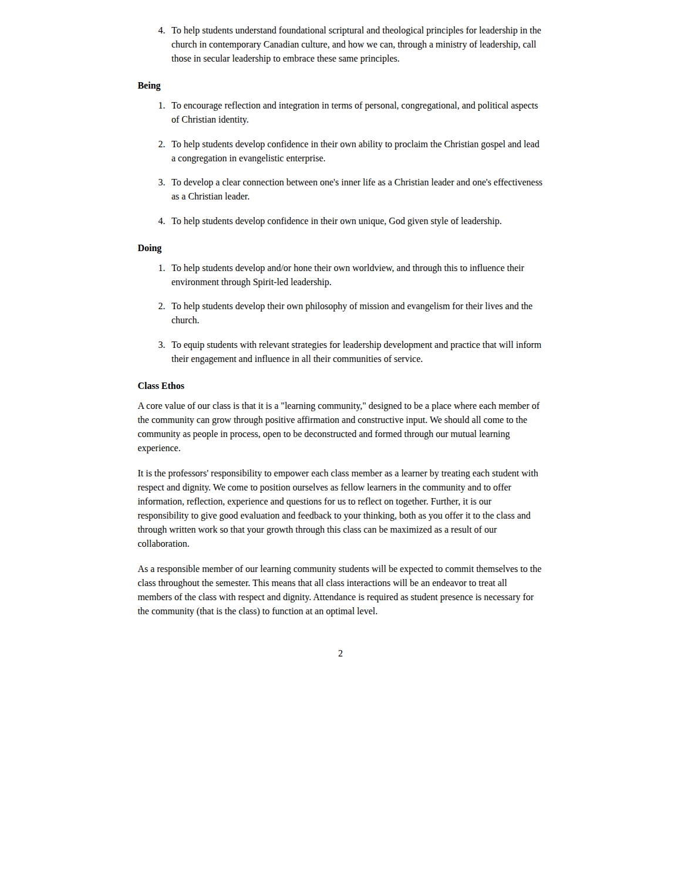To help students understand foundational scriptural and theological principles for leadership in the church in contemporary Canadian culture, and how we can, through a ministry of leadership, call those in secular leadership to embrace these same principles.
Being
To encourage reflection and integration in terms of personal, congregational, and political aspects of Christian identity.
To help students develop confidence in their own ability to proclaim the Christian gospel and lead a congregation in evangelistic enterprise.
To develop a clear connection between one's inner life as a Christian leader and one's effectiveness as a Christian leader.
To help students develop confidence in their own unique, God given style of leadership.
Doing
To help students develop and/or hone their own worldview, and through this to influence their environment through Spirit-led leadership.
To help students develop their own philosophy of mission and evangelism for their lives and the church.
To equip students with relevant strategies for leadership development and practice that will inform their engagement and influence in all their communities of service.
Class Ethos
A core value of our class is that it is a "learning community," designed to be a place where each member of the community can grow through positive affirmation and constructive input. We should all come to the community as people in process, open to be deconstructed and formed through our mutual learning experience.
It is the professors' responsibility to empower each class member as a learner by treating each student with respect and dignity. We come to position ourselves as fellow learners in the community and to offer information, reflection, experience and questions for us to reflect on together. Further, it is our responsibility to give good evaluation and feedback to your thinking, both as you offer it to the class and through written work so that your growth through this class can be maximized as a result of our collaboration.
As a responsible member of our learning community students will be expected to commit themselves to the class throughout the semester. This means that all class interactions will be an endeavor to treat all members of the class with respect and dignity. Attendance is required as student presence is necessary for the community (that is the class) to function at an optimal level.
2